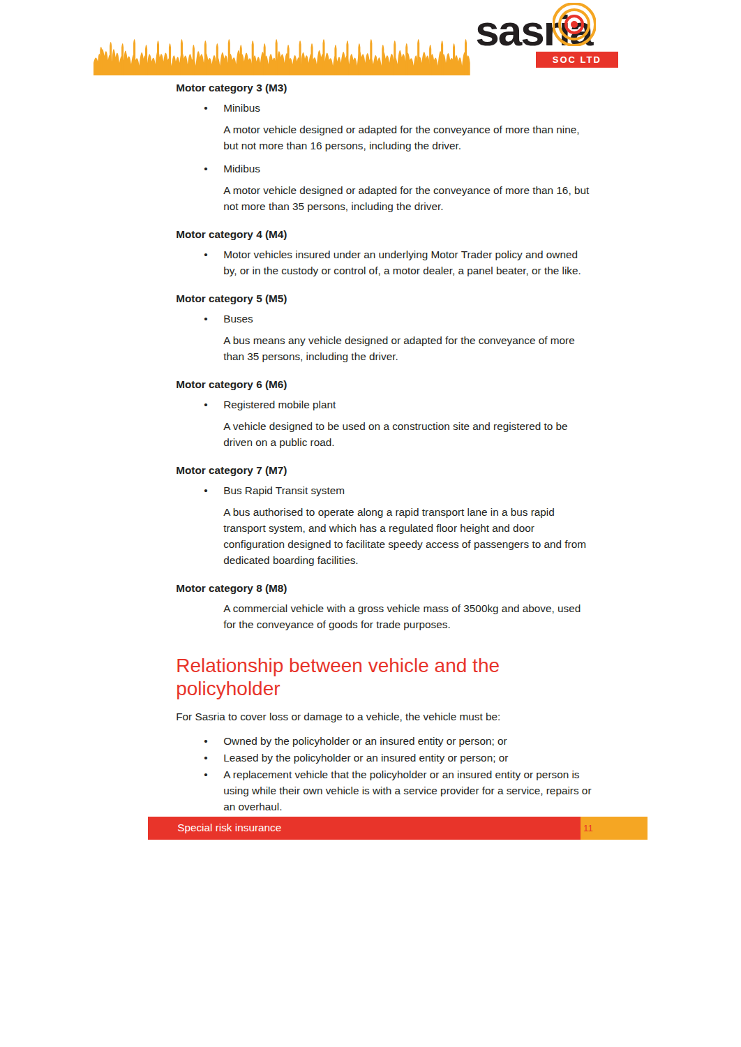sasria
SOC LTD
Motor category 3 (M3)
Minibus
A motor vehicle designed or adapted for the conveyance of more than nine, but not more than 16 persons, including the driver.
Midibus
A motor vehicle designed or adapted for the conveyance of more than 16, but not more than 35 persons, including the driver.
Motor category 4 (M4)
Motor vehicles insured under an underlying Motor Trader policy and owned by, or in the custody or control of, a motor dealer, a panel beater, or the like.
Motor category 5 (M5)
Buses
A bus means any vehicle designed or adapted for the conveyance of more than 35 persons, including the driver.
Motor category 6 (M6)
Registered mobile plant
A vehicle designed to be used on a construction site and registered to be driven on a public road.
Motor category 7 (M7)
Bus Rapid Transit system
A bus authorised to operate along a rapid transport lane in a bus rapid transport system, and which has a regulated floor height and door configuration designed to facilitate speedy access of passengers to and from dedicated boarding facilities.
Motor category 8 (M8)
A commercial vehicle with a gross vehicle mass of 3500kg and above, used for the conveyance of goods for trade purposes.
Relationship between vehicle and the policyholder
For Sasria to cover loss or damage to a vehicle, the vehicle must be:
Owned by the policyholder or an insured entity or person; or
Leased by the policyholder or an insured entity or person; or
A replacement vehicle that the policyholder or an insured entity or person is using while their own vehicle is with a service provider for a service, repairs or an overhaul.
Special risk insurance
Page 11